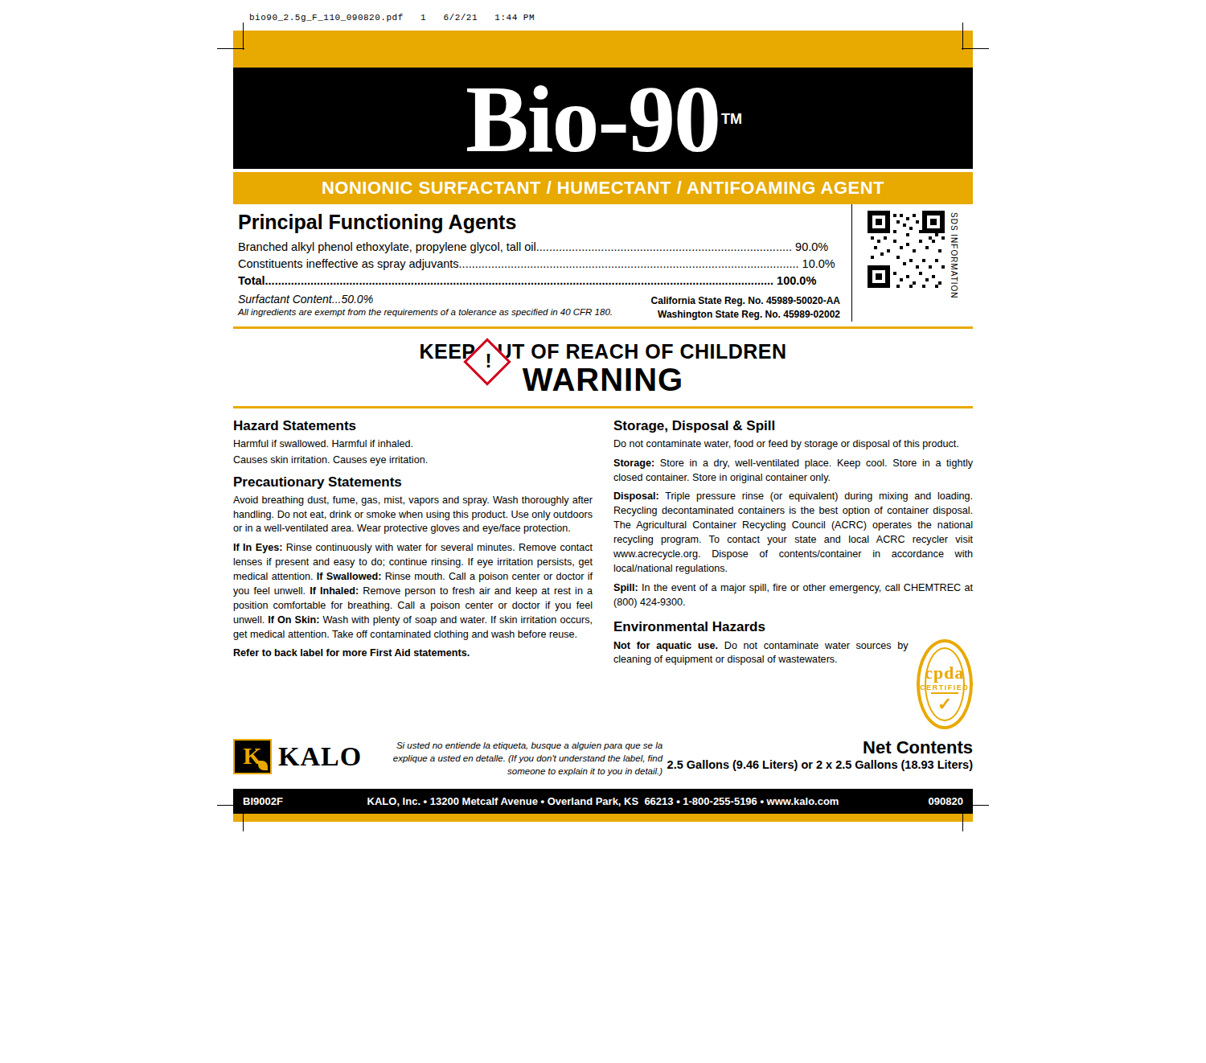bio90_2.5g_F_110_090820.pdf 1 6/2/21 1:44 PM
Bio-90 TM
NONIONIC SURFACTANT / HUMECTANT / ANTIFOAMING AGENT
Principal Functioning Agents
Branched alkyl phenol ethoxylate, propylene glycol, tall oil............................................................................... 90.0%
Constituents ineffective as spray adjuvants......................................................................................................... 10.0%
Total............................................................................................................................................................. 100.0%
Surfactant Content...50.0%
All ingredients are exempt from the requirements of a tolerance as specified in 40 CFR 180.
California State Reg. No. 45989-50020-AA
Washington State Reg. No. 45989-02002
SDS INFORMATION
!
KEEP OUT OF REACH OF CHILDREN
WARNING
Hazard Statements
Harmful if swallowed. Harmful if inhaled.
Causes skin irritation. Causes eye irritation.
Precautionary Statements
Avoid breathing dust, fume, gas, mist, vapors and spray. Wash thoroughly after handling. Do not eat, drink or smoke when using this product. Use only outdoors or in a well-ventilated area. Wear protective gloves and eye/face protection.
If In Eyes: Rinse continuously with water for several minutes. Remove contact lenses if present and easy to do; continue rinsing. If eye irritation persists, get medical attention. If Swallowed: Rinse mouth. Call a poison center or doctor if you feel unwell. If Inhaled: Remove person to fresh air and keep at rest in a position comfortable for breathing. Call a poison center or doctor if you feel unwell. If On Skin: Wash with plenty of soap and water. If skin irritation occurs, get medical attention. Take off contaminated clothing and wash before reuse.
Refer to back label for more First Aid statements.
Storage, Disposal & Spill
Do not contaminate water, food or feed by storage or disposal of this product.
Storage: Store in a dry, well-ventilated place. Keep cool. Store in a tightly closed container. Store in original container only.
Disposal: Triple pressure rinse (or equivalent) during mixing and loading. Recycling decontaminated containers is the best option of container disposal. The Agricultural Container Recycling Council (ACRC) operates the national recycling program. To contact your state and local ACRC recycler visit www.acrecycle.org. Dispose of contents/container in accordance with local/national regulations.
Spill: In the event of a major spill, fire or other emergency, call CHEMTREC at (800) 424-9300.
Environmental Hazards
Not for aquatic use. Do not contaminate water sources by cleaning of equipment or disposal of wastewaters.
cpda
CERTIFIED
✓
K
KALO
Si usted no entiende la etiqueta, busque a alguien para que se la explique a usted en detalle. (If you don't understand the label, find someone to explain it to you in detail.)
Net Contents
2.5 Gallons (9.46 Liters) or 2 x 2.5 Gallons (18.93 Liters)
BI9002F
KALO, Inc. • 13200 Metcalf Avenue • Overland Park, KS 66213 • 1-800-255-5196 • www.kalo.com
090820